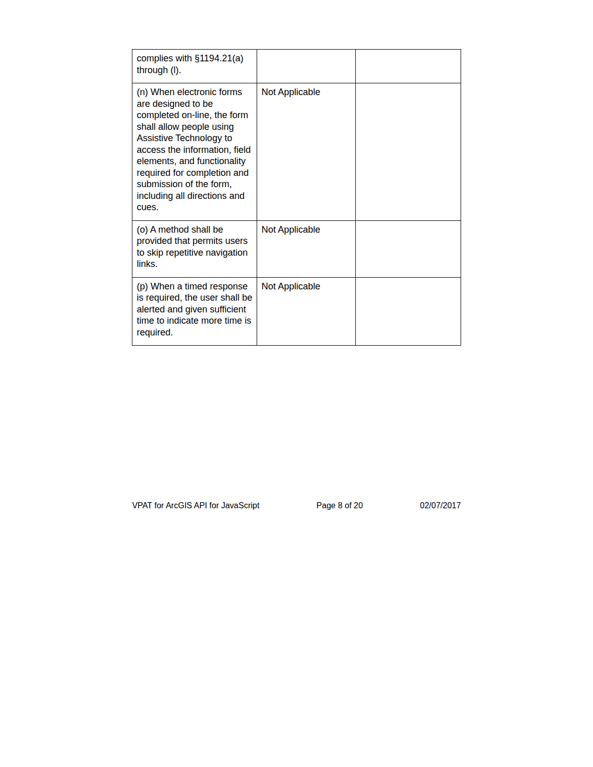| complies with §1194.21(a) through (l). | | |
| (n) When electronic forms are designed to be completed on-line, the form shall allow people using Assistive Technology to access the information, field elements, and functionality required for completion and submission of the form, including all directions and cues. | Not Applicable | |
| (o) A method shall be provided that permits users to skip repetitive navigation links. | Not Applicable | |
| (p) When a timed response is required, the user shall be alerted and given sufficient time to indicate more time is required. | Not Applicable | |
VPAT for ArcGIS API for JavaScript
Page 8 of 20
02/07/2017